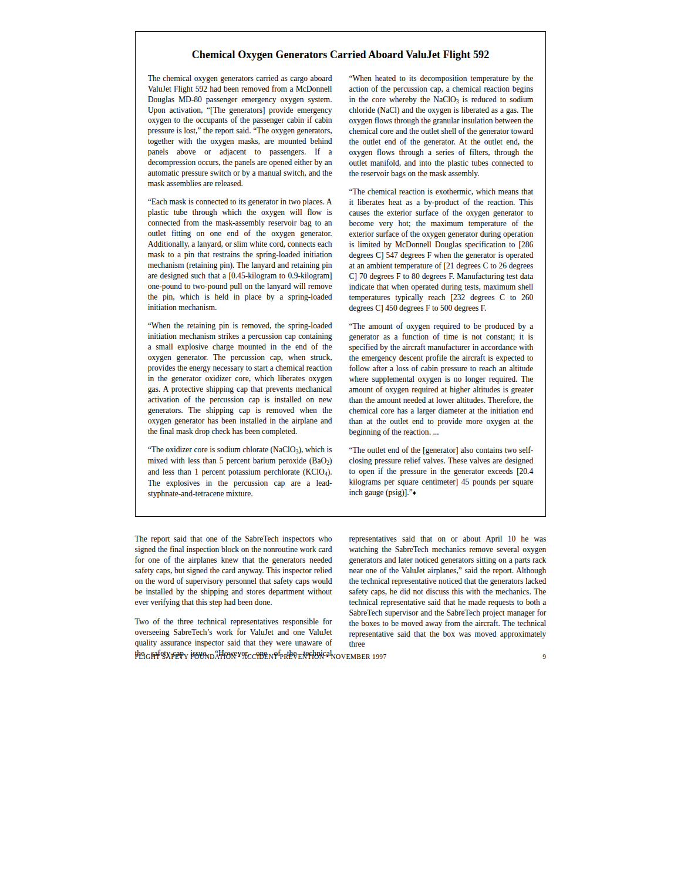Chemical Oxygen Generators Carried Aboard ValuJet Flight 592
The chemical oxygen generators carried as cargo aboard ValuJet Flight 592 had been removed from a McDonnell Douglas MD-80 passenger emergency oxygen system. Upon activation, “[The generators] provide emergency oxygen to the occupants of the passenger cabin if cabin pressure is lost,” the report said. “The oxygen generators, together with the oxygen masks, are mounted behind panels above or adjacent to passengers. If a decompression occurs, the panels are opened either by an automatic pressure switch or by a manual switch, and the mask assemblies are released.
“Each mask is connected to its generator in two places. A plastic tube through which the oxygen will flow is connected from the mask-assembly reservoir bag to an outlet fitting on one end of the oxygen generator. Additionally, a lanyard, or slim white cord, connects each mask to a pin that restrains the spring-loaded initiation mechanism (retaining pin). The lanyard and retaining pin are designed such that a [0.45-kilogram to 0.9-kilogram] one-pound to two-pound pull on the lanyard will remove the pin, which is held in place by a spring-loaded initiation mechanism.
“When the retaining pin is removed, the spring-loaded initiation mechanism strikes a percussion cap containing a small explosive charge mounted in the end of the oxygen generator. The percussion cap, when struck, provides the energy necessary to start a chemical reaction in the generator oxidizer core, which liberates oxygen gas. A protective shipping cap that prevents mechanical activation of the percussion cap is installed on new generators. The shipping cap is removed when the oxygen generator has been installed in the airplane and the final mask drop check has been completed.
“The oxidizer core is sodium chlorate (NaClO3), which is mixed with less than 5 percent barium peroxide (BaO2) and less than 1 percent potassium perchlorate (KClO4). The explosives in the percussion cap are a lead-styphnate-and-tetracene mixture.
“When heated to its decomposition temperature by the action of the percussion cap, a chemical reaction begins in the core whereby the NaClO3 is reduced to sodium chloride (NaCl) and the oxygen is liberated as a gas. The oxygen flows through the granular insulation between the chemical core and the outlet shell of the generator toward the outlet end of the generator. At the outlet end, the oxygen flows through a series of filters, through the outlet manifold, and into the plastic tubes connected to the reservoir bags on the mask assembly.
“The chemical reaction is exothermic, which means that it liberates heat as a by-product of the reaction. This causes the exterior surface of the oxygen generator to become very hot; the maximum temperature of the exterior surface of the oxygen generator during operation is limited by McDonnell Douglas specification to [286 degrees C] 547 degrees F when the generator is operated at an ambient temperature of [21 degrees C to 26 degrees C] 70 degrees F to 80 degrees F. Manufacturing test data indicate that when operated during tests, maximum shell temperatures typically reach [232 degrees C to 260 degrees C] 450 degrees F to 500 degrees F.
“The amount of oxygen required to be produced by a generator as a function of time is not constant; it is specified by the aircraft manufacturer in accordance with the emergency descent profile the aircraft is expected to follow after a loss of cabin pressure to reach an altitude where supplemental oxygen is no longer required. The amount of oxygen required at higher altitudes is greater than the amount needed at lower altitudes. Therefore, the chemical core has a larger diameter at the initiation end than at the outlet end to provide more oxygen at the beginning of the reaction. ...
“The outlet end of the [generator] also contains two self-closing pressure relief valves. These valves are designed to open if the pressure in the generator exceeds [20.4 kilograms per square centimeter] 45 pounds per square inch gauge (psig)].”♦
The report said that one of the SabreTech inspectors who signed the final inspection block on the nonroutine work card for one of the airplanes knew that the generators needed safety caps, but signed the card anyway. This inspector relied on the word of supervisory personnel that safety caps would be installed by the shipping and stores department without ever verifying that this step had been done.
Two of the three technical representatives responsible for overseeing SabreTech’s work for ValuJet and one ValuJet quality assurance inspector said that they were unaware of the safety-cap issue. “However, one of the technical representatives said that on or about April 10 he was watching the SabreTech mechanics remove several oxygen generators and later noticed generators sitting on a parts rack near one of the ValuJet airplanes,” said the report. Although the technical representative noticed that the generators lacked safety caps, he did not discuss this with the mechanics. The technical representative said that he made requests to both a SabreTech supervisor and the SabreTech project manager for the boxes to be moved away from the aircraft. The technical representative said that the box was moved approximately three
FLIGHT SAFETY FOUNDATION • ACCIDENT PREVENTION • NOVEMBER 1997 9